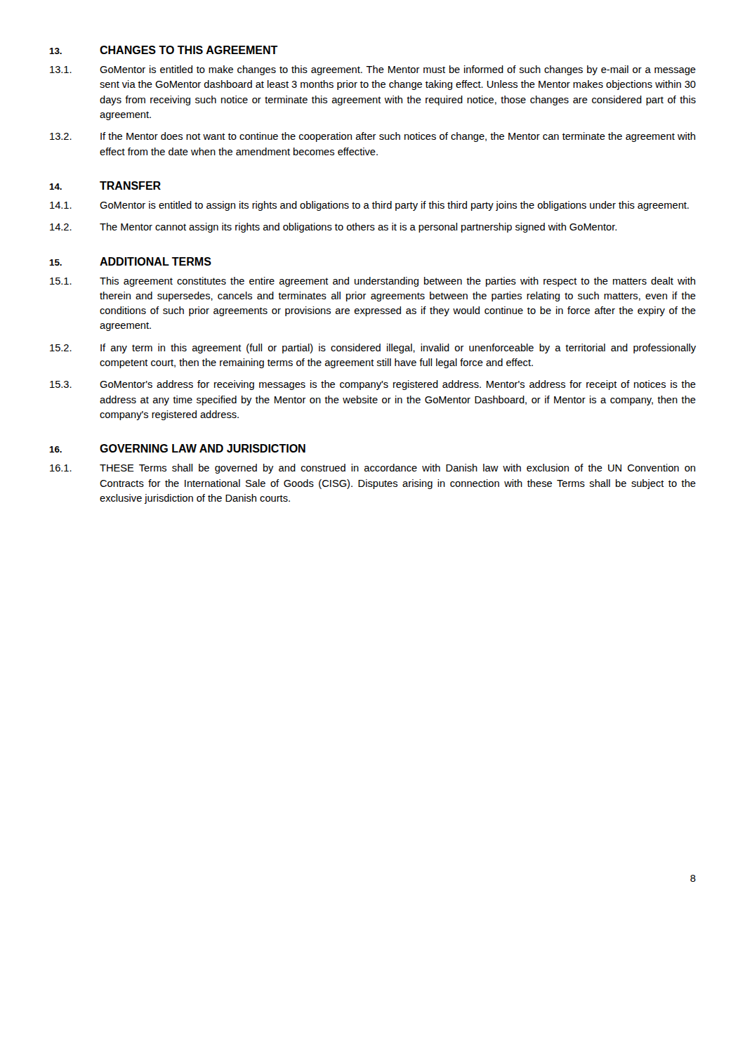13.
Changes to this agreement
13.1.
GoMentor is entitled to make changes to this agreement. The Mentor must be informed of such changes by e-mail or a message sent via the GoMentor dashboard at least 3 months prior to the change taking effect. Unless the Mentor makes objections within 30 days from receiving such notice or terminate this agreement with the required notice, those changes are considered part of this agreement.
13.2.
If the Mentor does not want to continue the cooperation after such notices of change, the Mentor can terminate the agreement with effect from the date when the amendment becomes effective.
14.
Transfer
14.1.
GoMentor is entitled to assign its rights and obligations to a third party if this third party joins the obligations under this agreement.
14.2.
The Mentor cannot assign its rights and obligations to others as it is a personal partnership signed with GoMentor.
15.
Additional terms
15.1.
This agreement constitutes the entire agreement and understanding between the parties with respect to the matters dealt with therein and supersedes, cancels and terminates all prior agreements between the parties relating to such matters, even if the conditions of such prior agreements or provisions are expressed as if they would continue to be in force after the expiry of the agreement.
15.2.
If any term in this agreement (full or partial) is considered illegal, invalid or unenforceable by a territorial and professionally competent court, then the remaining terms of the agreement still have full legal force and effect.
15.3.
GoMentor's address for receiving messages is the company's registered address. Mentor's address for receipt of notices is the address at any time specified by the Mentor on the website or in the GoMentor Dashboard, or if Mentor is a company, then the company's registered address.
16.
Governing law and jurisdiction
16.1.
THESE Terms shall be governed by and construed in accordance with Danish law with exclusion of the UN Convention on Contracts for the International Sale of Goods (CISG). Disputes arising in connection with these Terms shall be subject to the exclusive jurisdiction of the Danish courts.
8